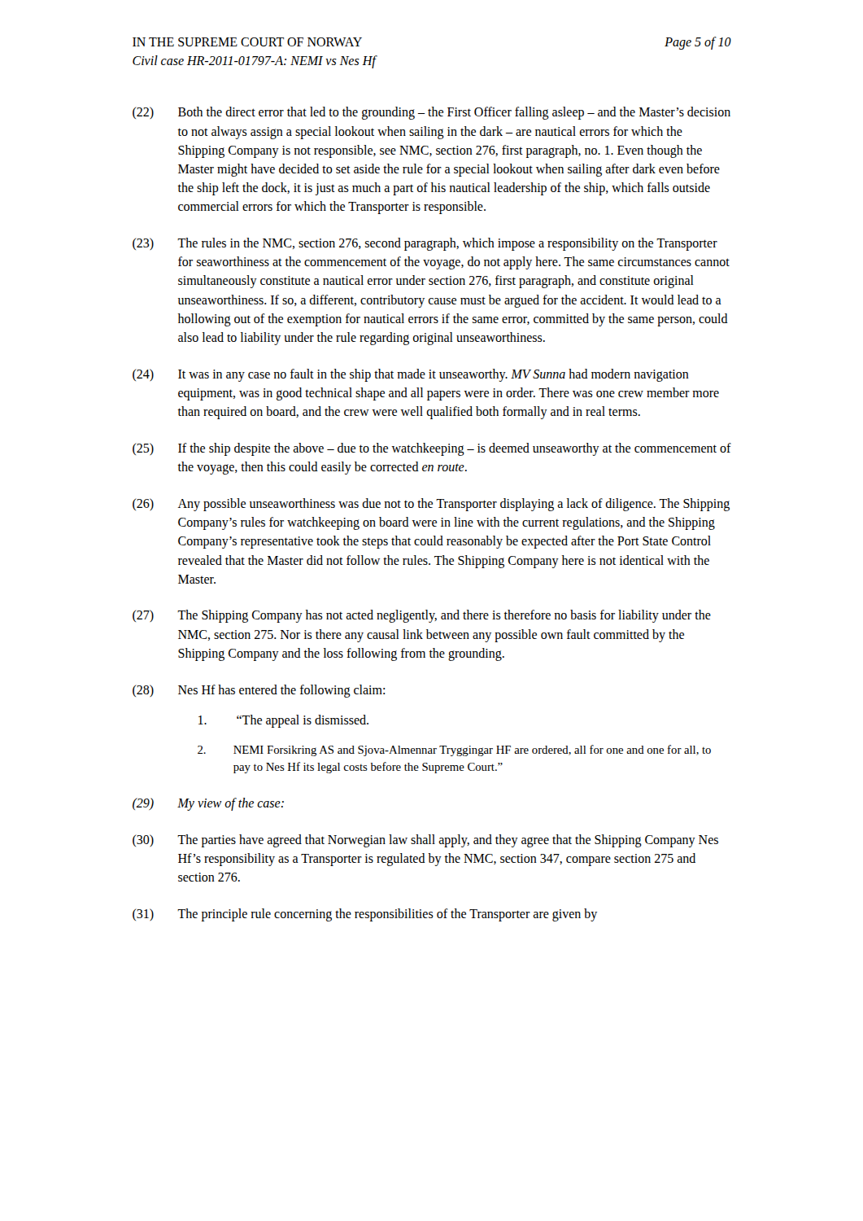In the Supreme Court of Norway
Civil case HR-2011-01797-A: NEMI vs Nes Hf
Page 5 of 10
Both the direct error that led to the grounding – the First Officer falling asleep – and the Master’s decision to not always assign a special lookout when sailing in the dark – are nautical errors for which the Shipping Company is not responsible, see NMC, section 276, first paragraph, no. 1. Even though the Master might have decided to set aside the rule for a special lookout when sailing after dark even before the ship left the dock, it is just as much a part of his nautical leadership of the ship, which falls outside commercial errors for which the Transporter is responsible.
The rules in the NMC, section 276, second paragraph, which impose a responsibility on the Transporter for seaworthiness at the commencement of the voyage, do not apply here. The same circumstances cannot simultaneously constitute a nautical error under section 276, first paragraph, and constitute original unseaworthiness. If so, a different, contributory cause must be argued for the accident. It would lead to a hollowing out of the exemption for nautical errors if the same error, committed by the same person, could also lead to liability under the rule regarding original unseaworthiness.
It was in any case no fault in the ship that made it unseaworthy. MV Sunna had modern navigation equipment, was in good technical shape and all papers were in order. There was one crew member more than required on board, and the crew were well qualified both formally and in real terms.
If the ship despite the above – due to the watchkeeping – is deemed unseaworthy at the commencement of the voyage, then this could easily be corrected en route.
Any possible unseaworthiness was due not to the Transporter displaying a lack of diligence. The Shipping Company’s rules for watchkeeping on board were in line with the current regulations, and the Shipping Company’s representative took the steps that could reasonably be expected after the Port State Control revealed that the Master did not follow the rules. The Shipping Company here is not identical with the Master.
The Shipping Company has not acted negligently, and there is therefore no basis for liability under the NMC, section 275. Nor is there any causal link between any possible own fault committed by the Shipping Company and the loss following from the grounding.
Nes Hf has entered the following claim:
“The appeal is dismissed.
NEMI Forsikring AS and Sjova-Almennar Tryggingar HF are ordered, all for one and one for all, to pay to Nes Hf its legal costs before the Supreme Court.”
My view of the case:
The parties have agreed that Norwegian law shall apply, and they agree that the Shipping Company Nes Hf’s responsibility as a Transporter is regulated by the NMC, section 347, compare section 275 and section 276.
The principle rule concerning the responsibilities of the Transporter are given by